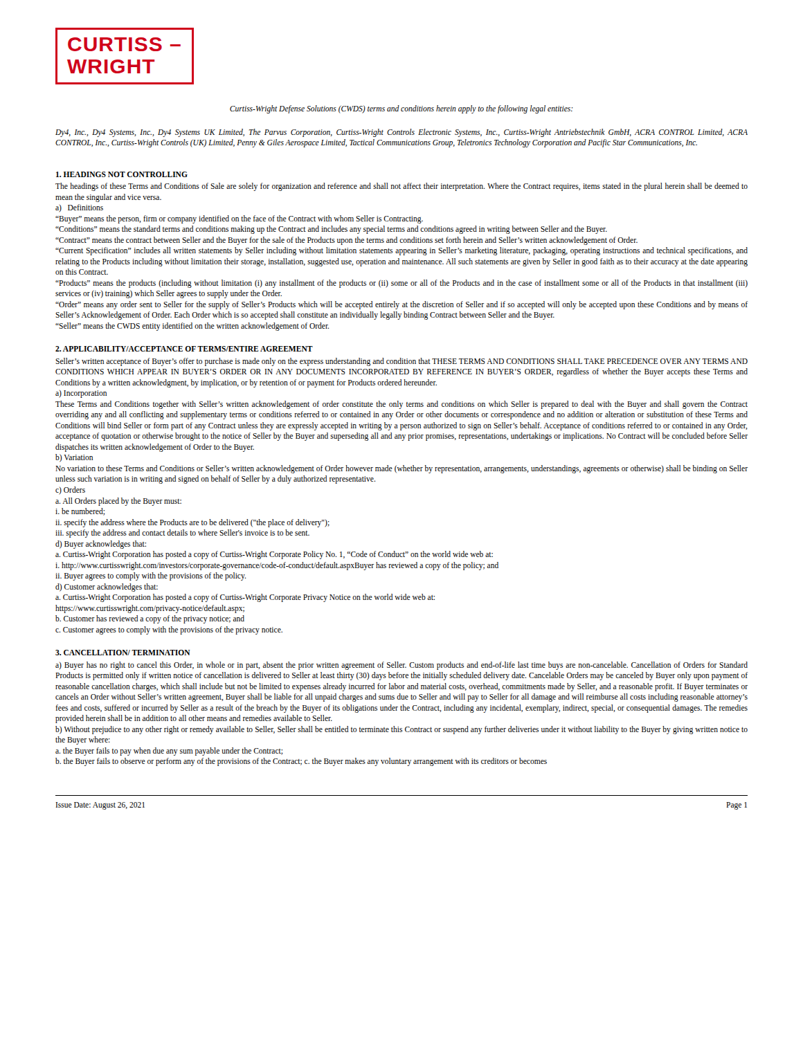CURTISS –WRIGHT
Curtiss-Wright Defense Solutions (CWDS) terms and conditions herein apply to the following legal entities:
Dy4, Inc., Dy4 Systems, Inc., Dy4 Systems UK Limited, The Parvus Corporation, Curtiss-Wright Controls Electronic Systems, Inc., Curtiss-Wright Antriebstechnik GmbH, ACRA CONTROL Limited, ACRA CONTROL, Inc., Curtiss-Wright Controls (UK) Limited, Penny & Giles Aerospace Limited, Tactical Communications Group, Teletronics Technology Corporation and Pacific Star Communications, Inc.
1. HEADINGS NOT CONTROLLING
The headings of these Terms and Conditions of Sale are solely for organization and reference and shall not affect their interpretation. Where the Contract requires, items stated in the plural herein shall be deemed to mean the singular and vice versa.
a) Definitions
“Buyer” means the person, firm or company identified on the face of the Contract with whom Seller is Contracting.
“Conditions” means the standard terms and conditions making up the Contract and includes any special terms and conditions agreed in writing between Seller and the Buyer.
“Contract” means the contract between Seller and the Buyer for the sale of the Products upon the terms and conditions set forth herein and Seller’s written acknowledgement of Order.
“Current Specification” includes all written statements by Seller including without limitation statements appearing in Seller’s marketing literature, packaging, operating instructions and technical specifications, and relating to the Products including without limitation their storage, installation, suggested use, operation and maintenance. All such statements are given by Seller in good faith as to their accuracy at the date appearing on this Contract.
“Products” means the products (including without limitation (i) any installment of the products or (ii) some or all of the Products and in the case of installment some or all of the Products in that installment (iii) services or (iv) training) which Seller agrees to supply under the Order.
“Order” means any order sent to Seller for the supply of Seller’s Products which will be accepted entirely at the discretion of Seller and if so accepted will only be accepted upon these Conditions and by means of Seller’s Acknowledgement of Order. Each Order which is so accepted shall constitute an individually legally binding Contract between Seller and the Buyer.
“Seller” means the CWDS entity identified on the written acknowledgement of Order.
2. APPLICABILITY/ACCEPTANCE OF TERMS/ENTIRE AGREEMENT
Seller’s written acceptance of Buyer’s offer to purchase is made only on the express understanding and condition that THESE TERMS AND CONDITIONS SHALL TAKE PRECEDENCE OVER ANY TERMS AND CONDITIONS WHICH APPEAR IN BUYER’S ORDER OR IN ANY DOCUMENTS INCORPORATED BY REFERENCE IN BUYER’S ORDER, regardless of whether the Buyer accepts these Terms and Conditions by a written acknowledgment, by implication, or by retention of or payment for Products ordered hereunder.
a) Incorporation
These Terms and Conditions together with Seller’s written acknowledgement of order constitute the only terms and conditions on which Seller is prepared to deal with the Buyer and shall govern the Contract overriding any and all conflicting and supplementary terms or conditions referred to or contained in any Order or other documents or correspondence and no addition or alteration or substitution of these Terms and Conditions will bind Seller or form part of any Contract unless they are expressly accepted in writing by a person authorized to sign on Seller’s behalf. Acceptance of conditions referred to or contained in any Order, acceptance of quotation or otherwise brought to the notice of Seller by the Buyer and superseding all and any prior promises, representations, undertakings or implications. No Contract will be concluded before Seller dispatches its written acknowledgement of Order to the Buyer.
b) Variation
No variation to these Terms and Conditions or Seller’s written acknowledgement of Order however made (whether by representation, arrangements, understandings, agreements or otherwise) shall be binding on Seller unless such variation is in writing and signed on behalf of Seller by a duly authorized representative.
c) Orders
a. All Orders placed by the Buyer must:
i. be numbered;
ii. specify the address where the Products are to be delivered ("the place of delivery");
iii. specify the address and contact details to where Seller's invoice is to be sent.
d) Buyer acknowledges that:
a. Curtiss-Wright Corporation has posted a copy of Curtiss-Wright Corporate Policy No. 1, “Code of Conduct” on the world wide web at:
i. http://www.curtisswright.com/investors/corporate-governance/code-of-conduct/default.aspx Buyer has reviewed a copy of the policy; and
ii. Buyer agrees to comply with the provisions of the policy.
d) Customer acknowledges that:
a. Curtiss-Wright Corporation has posted a copy of Curtiss-Wright Corporate Privacy Notice on the world wide web at:
https://www.curtisswright.com/privacy-notice/default.aspx;
b. Customer has reviewed a copy of the privacy notice; and
c. Customer agrees to comply with the provisions of the privacy notice.
3. CANCELLATION/ TERMINATION
a) Buyer has no right to cancel this Order, in whole or in part, absent the prior written agreement of Seller. Custom products and end-of-life last time buys are non-cancelable. Cancellation of Orders for Standard Products is permitted only if written notice of cancellation is delivered to Seller at least thirty (30) days before the initially scheduled delivery date. Cancelable Orders may be canceled by Buyer only upon payment of reasonable cancellation charges, which shall include but not be limited to expenses already incurred for labor and material costs, overhead, commitments made by Seller, and a reasonable profit. If Buyer terminates or cancels an Order without Seller’s written agreement, Buyer shall be liable for all unpaid charges and sums due to Seller and will pay to Seller for all damage and will reimburse all costs including reasonable attorney’s fees and costs, suffered or incurred by Seller as a result of the breach by the Buyer of its obligations under the Contract, including any incidental, exemplary, indirect, special, or consequential damages. The remedies provided herein shall be in addition to all other means and remedies available to Seller.
b) Without prejudice to any other right or remedy available to Seller, Seller shall be entitled to terminate this Contract or suspend any further deliveries under it without liability to the Buyer by giving written notice to the Buyer where:
a. the Buyer fails to pay when due any sum payable under the Contract;
b. the Buyer fails to observe or perform any of the provisions of the Contract; c. the Buyer makes any voluntary arrangement with its creditors or becomes
Issue Date: August 26, 2021 Page 1